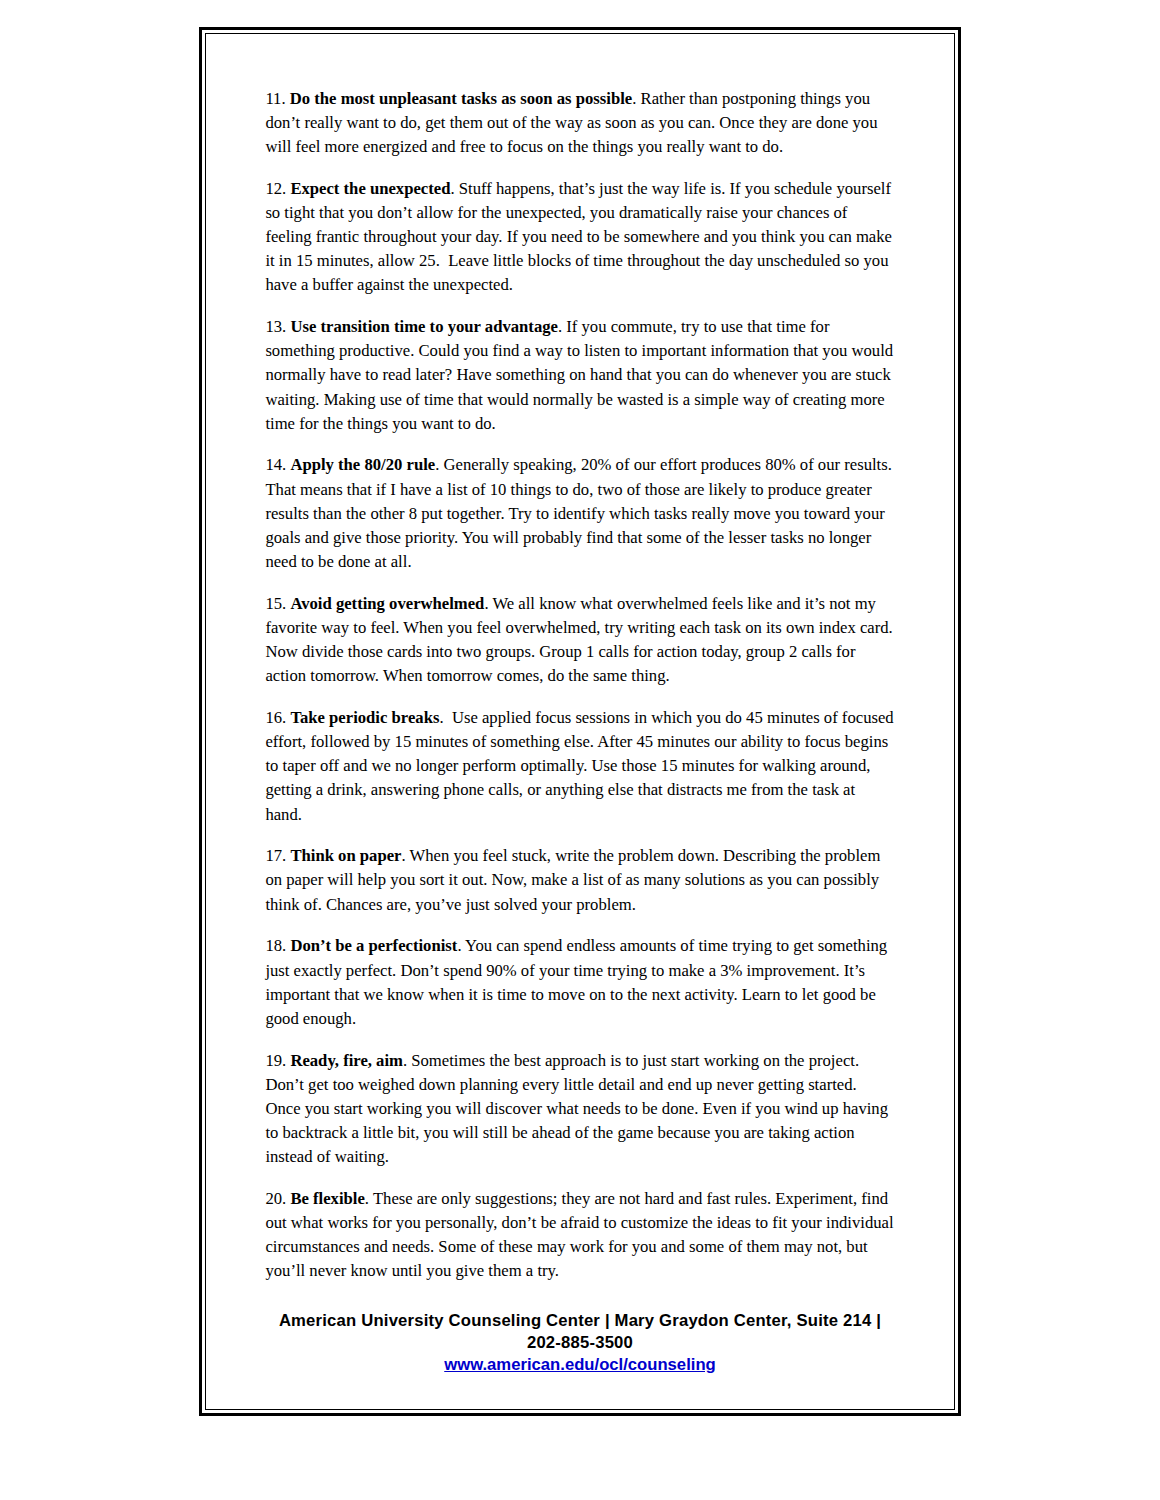Do the most unpleasant tasks as soon as possible. Rather than postponing things you don’t really want to do, get them out of the way as soon as you can. Once they are done you will feel more energized and free to focus on the things you really want to do.
Expect the unexpected. Stuff happens, that’s just the way life is. If you schedule yourself so tight that you don’t allow for the unexpected, you dramatically raise your chances of feeling frantic throughout your day. If you need to be somewhere and you think you can make it in 15 minutes, allow 25. Leave little blocks of time throughout the day unscheduled so you have a buffer against the unexpected.
Use transition time to your advantage. If you commute, try to use that time for something productive. Could you find a way to listen to important information that you would normally have to read later? Have something on hand that you can do whenever you are stuck waiting. Making use of time that would normally be wasted is a simple way of creating more time for the things you want to do.
Apply the 80/20 rule. Generally speaking, 20% of our effort produces 80% of our results. That means that if I have a list of 10 things to do, two of those are likely to produce greater results than the other 8 put together. Try to identify which tasks really move you toward your goals and give those priority. You will probably find that some of the lesser tasks no longer need to be done at all.
Avoid getting overwhelmed. We all know what overwhelmed feels like and it’s not my favorite way to feel. When you feel overwhelmed, try writing each task on its own index card. Now divide those cards into two groups. Group 1 calls for action today, group 2 calls for action tomorrow. When tomorrow comes, do the same thing.
Take periodic breaks. Use applied focus sessions in which you do 45 minutes of focused effort, followed by 15 minutes of something else. After 45 minutes our ability to focus begins to taper off and we no longer perform optimally. Use those 15 minutes for walking around, getting a drink, answering phone calls, or anything else that distracts me from the task at hand.
Think on paper. When you feel stuck, write the problem down. Describing the problem on paper will help you sort it out. Now, make a list of as many solutions as you can possibly think of. Chances are, you’ve just solved your problem.
Don’t be a perfectionist. You can spend endless amounts of time trying to get something just exactly perfect. Don’t spend 90% of your time trying to make a 3% improvement. It’s important that we know when it is time to move on to the next activity. Learn to let good be good enough.
Ready, fire, aim. Sometimes the best approach is to just start working on the project. Don’t get too weighed down planning every little detail and end up never getting started. Once you start working you will discover what needs to be done. Even if you wind up having to backtrack a little bit, you will still be ahead of the game because you are taking action instead of waiting.
Be flexible. These are only suggestions; they are not hard and fast rules. Experiment, find out what works for you personally, don’t be afraid to customize the ideas to fit your individual circumstances and needs. Some of these may work for you and some of them may not, but you’ll never know until you give them a try.
American University Counseling Center | Mary Graydon Center, Suite 214 | 202-885-3500
www.american.edu/ocl/counseling